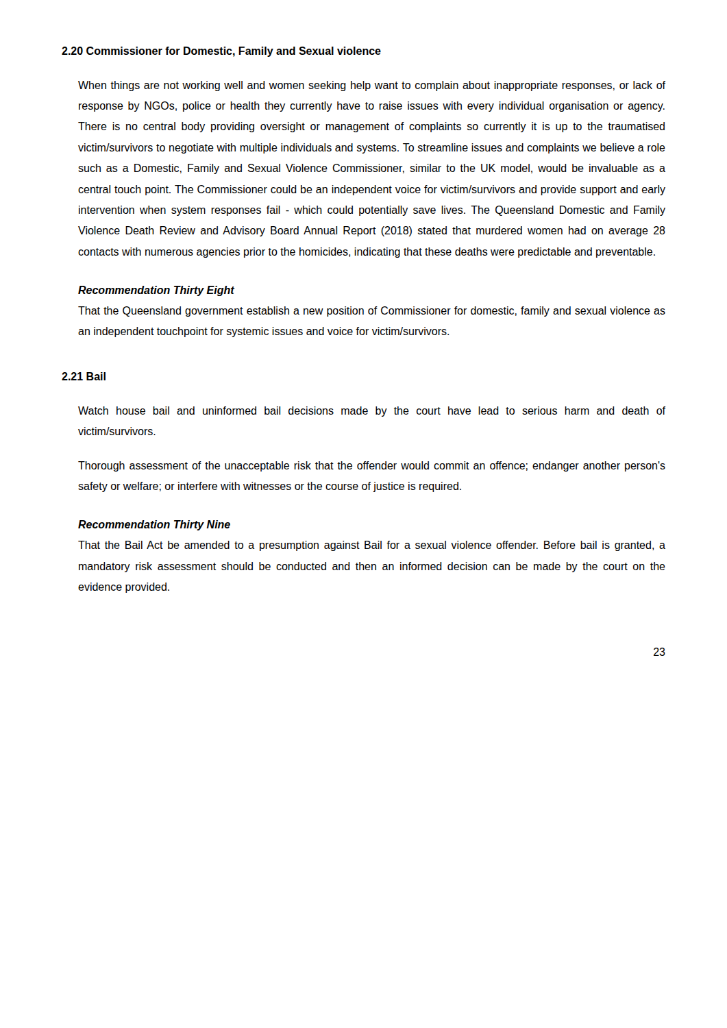2.20 Commissioner for Domestic, Family and Sexual violence
When things are not working well and women seeking help want to complain about inappropriate responses, or lack of response by NGOs, police or health they currently have to raise issues with every individual organisation or agency. There is no central body providing oversight or management of complaints so currently it is up to the traumatised victim/survivors to negotiate with multiple individuals and systems. To streamline issues and complaints we believe a role such as a Domestic, Family and Sexual Violence Commissioner, similar to the UK model, would be invaluable as a central touch point. The Commissioner could be an independent voice for victim/survivors and provide support and early intervention when system responses fail - which could potentially save lives. The Queensland Domestic and Family Violence Death Review and Advisory Board Annual Report (2018) stated that murdered women had on average 28 contacts with numerous agencies prior to the homicides, indicating that these deaths were predictable and preventable.
Recommendation Thirty Eight
That the Queensland government establish a new position of Commissioner for domestic, family and sexual violence as an independent touchpoint for systemic issues and voice for victim/survivors.
2.21 Bail
Watch house bail and uninformed bail decisions made by the court have lead to serious harm and death of victim/survivors.
Thorough assessment of the unacceptable risk that the offender would commit an offence; endanger another person's safety or welfare; or interfere with witnesses or the course of justice is required.
Recommendation Thirty Nine
That the Bail Act be amended to a presumption against Bail for a sexual violence offender. Before bail is granted, a mandatory risk assessment should be conducted and then an informed decision can be made by the court on the evidence provided.
23